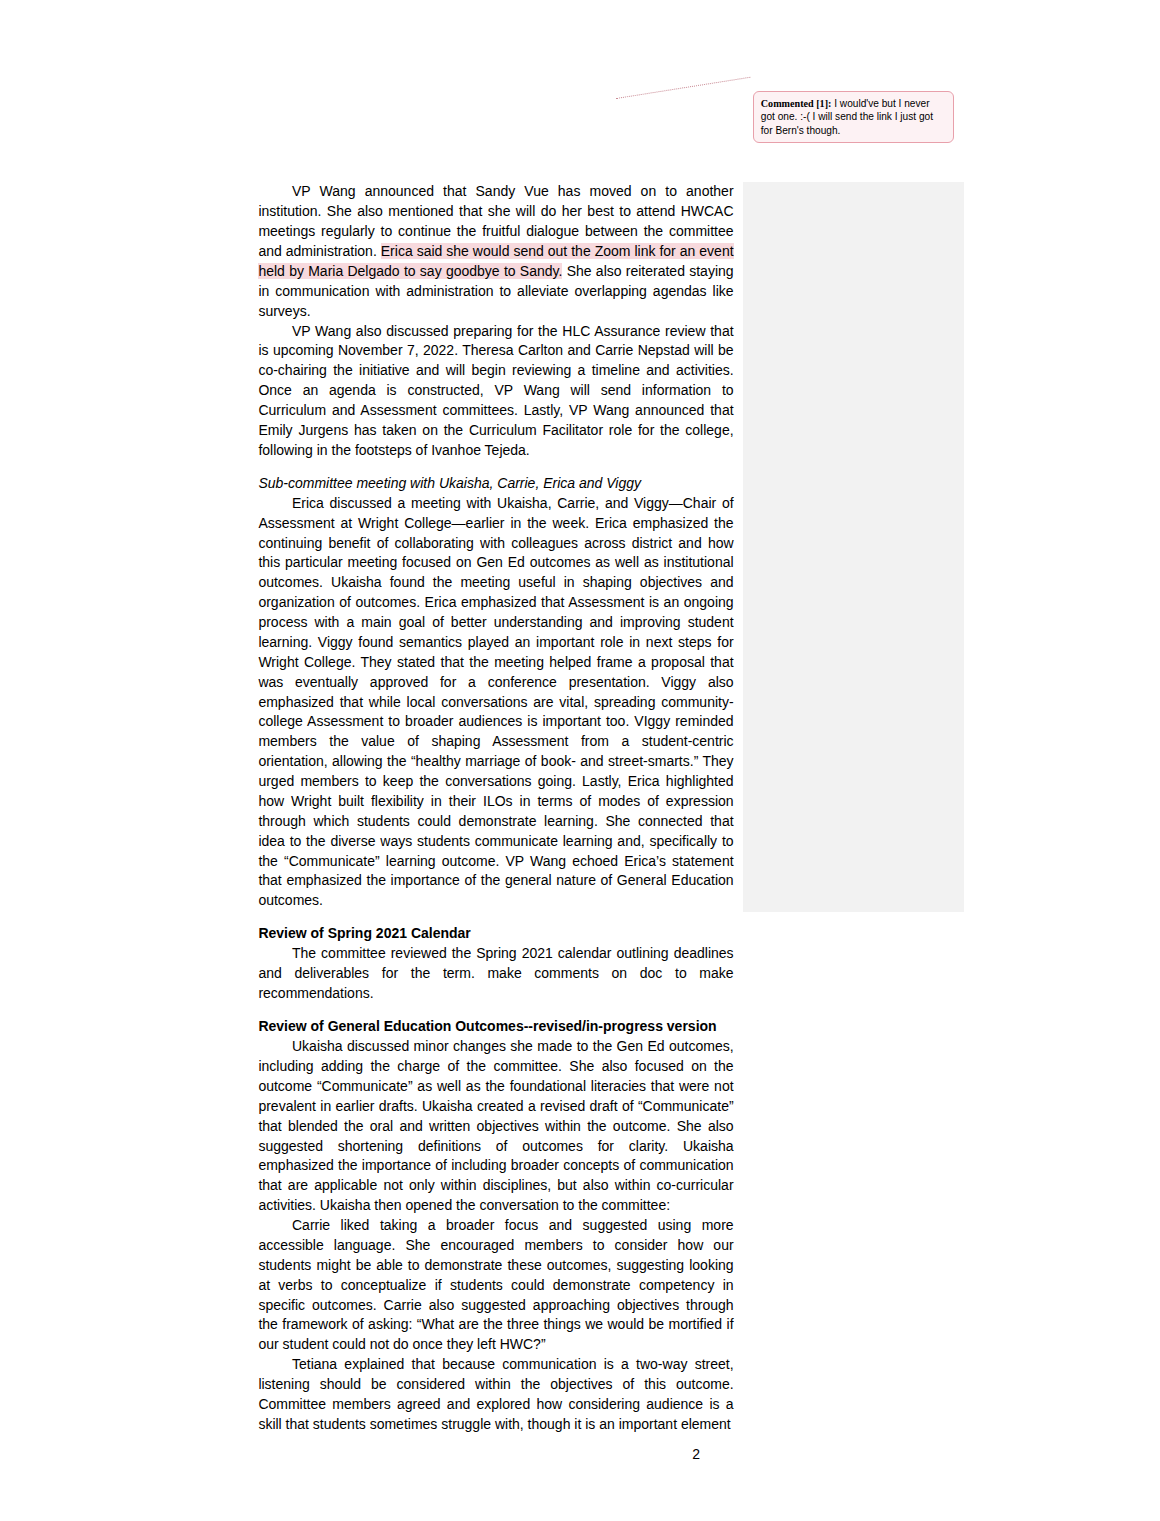Commented [1]: I would've but I never got one. :-( I will send the link I just got for Bern's though.
VP Wang announced that Sandy Vue has moved on to another institution. She also mentioned that she will do her best to attend HWCAC meetings regularly to continue the fruitful dialogue between the committee and administration. Erica said she would send out the Zoom link for an event held by Maria Delgado to say goodbye to Sandy. She also reiterated staying in communication with administration to alleviate overlapping agendas like surveys.
VP Wang also discussed preparing for the HLC Assurance review that is upcoming November 7, 2022. Theresa Carlton and Carrie Nepstad will be co-chairing the initiative and will begin reviewing a timeline and activities. Once an agenda is constructed, VP Wang will send information to Curriculum and Assessment committees. Lastly, VP Wang announced that Emily Jurgens has taken on the Curriculum Facilitator role for the college, following in the footsteps of Ivanhoe Tejeda.
Sub-committee meeting with Ukaisha, Carrie, Erica and Viggy
Erica discussed a meeting with Ukaisha, Carrie, and Viggy—Chair of Assessment at Wright College—earlier in the week. Erica emphasized the continuing benefit of collaborating with colleagues across district and how this particular meeting focused on Gen Ed outcomes as well as institutional outcomes. Ukaisha found the meeting useful in shaping objectives and organization of outcomes. Erica emphasized that Assessment is an ongoing process with a main goal of better understanding and improving student learning. Viggy found semantics played an important role in next steps for Wright College. They stated that the meeting helped frame a proposal that was eventually approved for a conference presentation. Viggy also emphasized that while local conversations are vital, spreading community-college Assessment to broader audiences is important too. VIggy reminded members the value of shaping Assessment from a student-centric orientation, allowing the “healthy marriage of book- and street-smarts.” They urged members to keep the conversations going. Lastly, Erica highlighted how Wright built flexibility in their ILOs in terms of modes of expression through which students could demonstrate learning. She connected that idea to the diverse ways students communicate learning and, specifically to the “Communicate” learning outcome. VP Wang echoed Erica’s statement that emphasized the importance of the general nature of General Education outcomes.
Review of Spring 2021 Calendar
The committee reviewed the Spring 2021 calendar outlining deadlines and deliverables for the term. make comments on doc to make recommendations.
Review of General Education Outcomes--revised/in-progress version
Ukaisha discussed minor changes she made to the Gen Ed outcomes, including adding the charge of the committee. She also focused on the outcome “Communicate” as well as the foundational literacies that were not prevalent in earlier drafts. Ukaisha created a revised draft of “Communicate” that blended the oral and written objectives within the outcome. She also suggested shortening definitions of outcomes for clarity. Ukaisha emphasized the importance of including broader concepts of communication that are applicable not only within disciplines, but also within co-curricular activities. Ukaisha then opened the conversation to the committee:
Carrie liked taking a broader focus and suggested using more accessible language. She encouraged members to consider how our students might be able to demonstrate these outcomes, suggesting looking at verbs to conceptualize if students could demonstrate competency in specific outcomes. Carrie also suggested approaching objectives through the framework of asking: “What are the three things we would be mortified if our student could not do once they left HWC?”
Tetiana explained that because communication is a two-way street, listening should be considered within the objectives of this outcome. Committee members agreed and explored how considering audience is a skill that students sometimes struggle with, though it is an important element
2